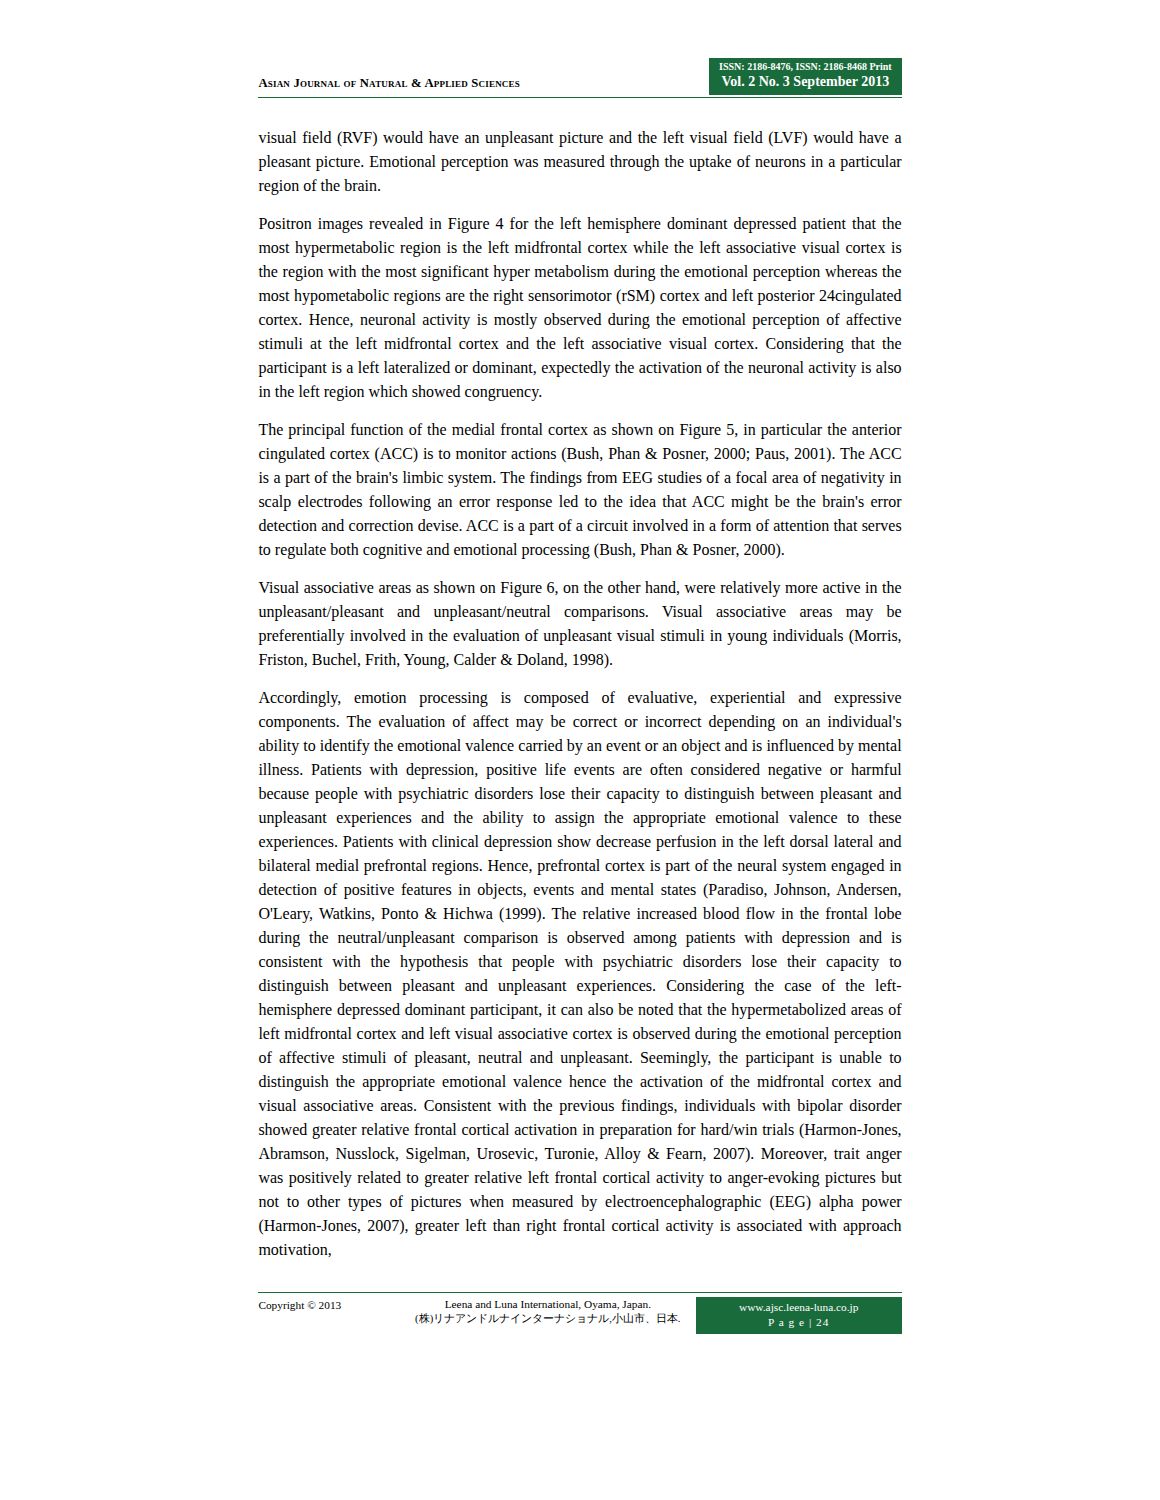Asian Journal of Natural & Applied Sciences
ISSN: 2186-8476, ISSN: 2186-8468 Print
Vol. 2 No. 3 September 2013
visual field (RVF) would have an unpleasant picture and the left visual field (LVF) would have a pleasant picture. Emotional perception was measured through the uptake of neurons in a particular region of the brain.
Positron images revealed in Figure 4 for the left hemisphere dominant depressed patient that the most hypermetabolic region is the left midfrontal cortex while the left associative visual cortex is the region with the most significant hyper metabolism during the emotional perception whereas the most hypometabolic regions are the right sensorimotor (rSM) cortex and left posterior 24cingulated cortex. Hence, neuronal activity is mostly observed during the emotional perception of affective stimuli at the left midfrontal cortex and the left associative visual cortex. Considering that the participant is a left lateralized or dominant, expectedly the activation of the neuronal activity is also in the left region which showed congruency.
The principal function of the medial frontal cortex as shown on Figure 5, in particular the anterior cingulated cortex (ACC) is to monitor actions (Bush, Phan & Posner, 2000; Paus, 2001). The ACC is a part of the brain's limbic system. The findings from EEG studies of a focal area of negativity in scalp electrodes following an error response led to the idea that ACC might be the brain's error detection and correction devise. ACC is a part of a circuit involved in a form of attention that serves to regulate both cognitive and emotional processing (Bush, Phan & Posner, 2000).
Visual associative areas as shown on Figure 6, on the other hand, were relatively more active in the unpleasant/pleasant and unpleasant/neutral comparisons. Visual associative areas may be preferentially involved in the evaluation of unpleasant visual stimuli in young individuals (Morris, Friston, Buchel, Frith, Young, Calder & Doland, 1998).
Accordingly, emotion processing is composed of evaluative, experiential and expressive components. The evaluation of affect may be correct or incorrect depending on an individual's ability to identify the emotional valence carried by an event or an object and is influenced by mental illness. Patients with depression, positive life events are often considered negative or harmful because people with psychiatric disorders lose their capacity to distinguish between pleasant and unpleasant experiences and the ability to assign the appropriate emotional valence to these experiences. Patients with clinical depression show decrease perfusion in the left dorsal lateral and bilateral medial prefrontal regions. Hence, prefrontal cortex is part of the neural system engaged in detection of positive features in objects, events and mental states (Paradiso, Johnson, Andersen, O'Leary, Watkins, Ponto & Hichwa (1999). The relative increased blood flow in the frontal lobe during the neutral/unpleasant comparison is observed among patients with depression and is consistent with the hypothesis that people with psychiatric disorders lose their capacity to distinguish between pleasant and unpleasant experiences. Considering the case of the left-hemisphere depressed dominant participant, it can also be noted that the hypermetabolized areas of left midfrontal cortex and left visual associative cortex is observed during the emotional perception of affective stimuli of pleasant, neutral and unpleasant. Seemingly, the participant is unable to distinguish the appropriate emotional valence hence the activation of the midfrontal cortex and visual associative areas. Consistent with the previous findings, individuals with bipolar disorder showed greater relative frontal cortical activation in preparation for hard/win trials (Harmon-Jones, Abramson, Nusslock, Sigelman, Urosevic, Turonie, Alloy & Fearn, 2007). Moreover, trait anger was positively related to greater relative left frontal cortical activity to anger-evoking pictures but not to other types of pictures when measured by electroencephalographic (EEG) alpha power (Harmon-Jones, 2007), greater left than right frontal cortical activity is associated with approach motivation,
Copyright © 2013
Leena and Luna International, Oyama, Japan.
(株)リナアンドルナインターナショナル,小山市、日本.
www.ajsc.leena-luna.co.jp
P a g e | 24